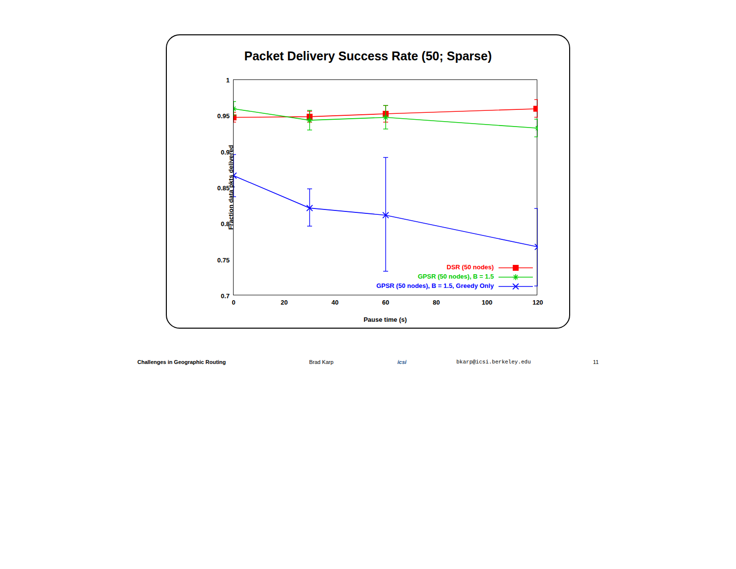Packet Delivery Success Rate (50; Sparse)
Fraction data pkts delivered
Pause time (s)
1
0.95
0.9
0.85
0.8
0.75
0.7
0
20
40
60
80
100
120
DSR (50 nodes)
GPSR (50 nodes), B = 1.5
GPSR (50 nodes), B = 1.5, Greedy Only
Challenges in Geographic Routing Brad Karp icsi bkarp@icsi.berkeley.edu 11